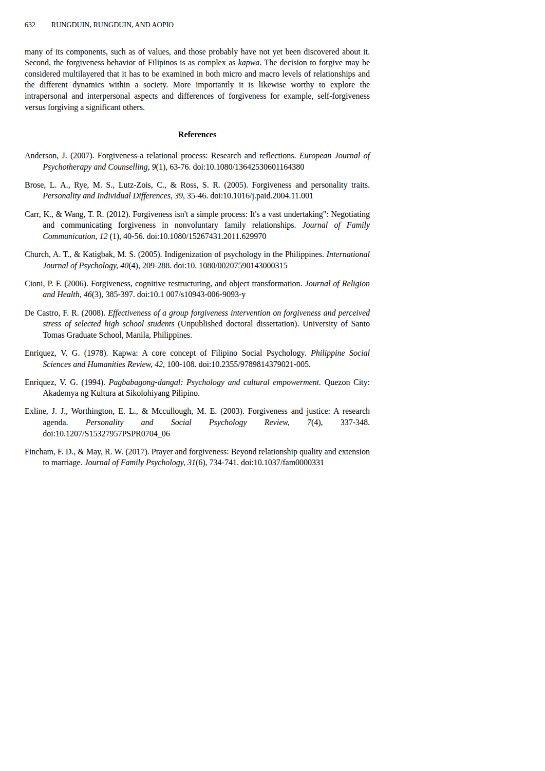632 RUNGDUIN, RUNGDUIN, AND AOPIO
many of its components, such as of values, and those probably have not yet been discovered about it. Second, the forgiveness behavior of Filipinos is as complex as kapwa. The decision to forgive may be considered multilayered that it has to be examined in both micro and macro levels of relationships and the different dynamics within a society. More importantly it is likewise worthy to explore the intrapersonal and interpersonal aspects and differences of forgiveness for example, self-forgiveness versus forgiving a significant others.
References
Anderson, J. (2007). Forgiveness-a relational process: Research and reflections. European Journal of Psychotherapy and Counselling, 9(1), 63-76. doi:10.1080/13642530601164380
Brose, L. A., Rye, M. S., Lutz-Zois, C., & Ross, S. R. (2005). Forgiveness and personality traits. Personality and Individual Differences, 39, 35-46. doi:10.1016/j.paid.2004.11.001
Carr, K., & Wang, T. R. (2012). Forgiveness isn't a simple process: It's a vast undertaking": Negotiating and communicating forgiveness in nonvoluntary family relationships. Journal of Family Communication, 12 (1), 40-56. doi:10.1080/15267431.2011.629970
Church, A. T., & Katigbak, M. S. (2005). Indigenization of psychology in the Philippines. International Journal of Psychology, 40(4), 209-288. doi:10. 1080/00207590143000315
Cioni, P. F. (2006). Forgiveness, cognitive restructuring, and object transformation. Journal of Religion and Health, 46(3), 385-397. doi:10.1 007/s10943-006-9093-y
De Castro, F. R. (2008). Effectiveness of a group forgiveness intervention on forgiveness and perceived stress of selected high school students (Unpublished doctoral dissertation). University of Santo Tomas Graduate School, Manila, Philippines.
Enriquez, V. G. (1978). Kapwa: A core concept of Filipino Social Psychology. Philippine Social Sciences and Humanities Review, 42, 100-108. doi:10.2355/9789814379021-005.
Enriquez, V. G. (1994). Pagbabagong-dangal: Psychology and cultural empowerment. Quezon City: Akademya ng Kultura at Sikolohiyang Pilipino.
Exline, J. J., Worthington, E. L., & Mccullough, M. E. (2003). Forgiveness and justice: A research agenda. Personality and Social Psychology Review, 7(4), 337-348. doi:10.1207/S15327957PSPR0704_06
Fincham, F. D., & May, R. W. (2017). Prayer and forgiveness: Beyond relationship quality and extension to marriage. Journal of Family Psychology, 31(6), 734-741. doi:10.1037/fam0000331